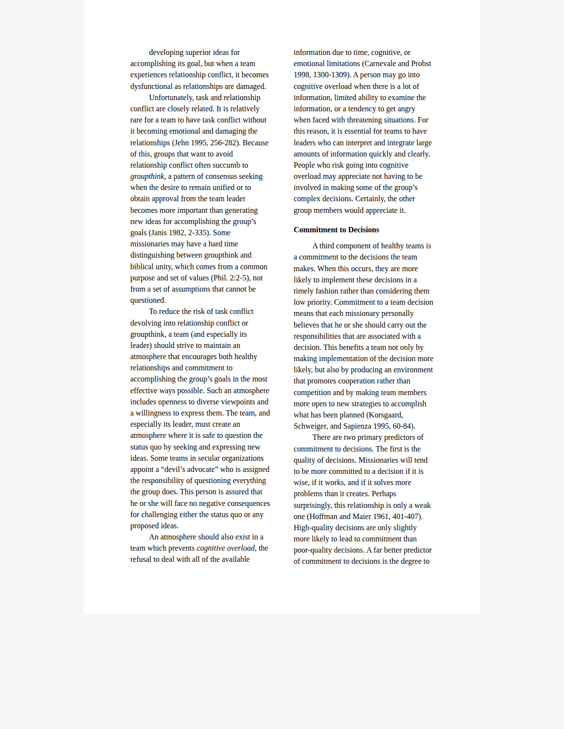developing superior ideas for accomplishing its goal, but when a team experiences relationship conflict, it becomes dysfunctional as relationships are damaged.
Unfortunately, task and relationship conflict are closely related. It is relatively rare for a team to have task conflict without it becoming emotional and damaging the relationships (Jehn 1995, 256-282). Because of this, groups that want to avoid relationship conflict often succumb to groupthink, a pattern of consensus seeking when the desire to remain unified or to obtain approval from the team leader becomes more important than generating new ideas for accomplishing the group’s goals (Janis 1982, 2-335). Some missionaries may have a hard time distinguishing between groupthink and biblical unity, which comes from a common purpose and set of values (Phil. 2:2-5), not from a set of assumptions that cannot be questioned.
To reduce the risk of task conflict devolving into relationship conflict or groupthink, a team (and especially its leader) should strive to maintain an atmosphere that encourages both healthy relationships and commitment to accomplishing the group’s goals in the most effective ways possible. Such an atmosphere includes openness to diverse viewpoints and a willingness to express them. The team, and especially its leader, must create an atmosphere where it is safe to question the status quo by seeking and expressing new ideas. Some teams in secular organizations appoint a “devil’s advocate” who is assigned the responsibility of questioning everything the group does. This person is assured that he or she will face no negative consequences for challenging either the status quo or any proposed ideas.
An atmosphere should also exist in a team which prevents cognitive overload, the refusal to deal with all of the available information due to time, cognitive, or emotional limitations (Carnevale and Probst 1998, 1300-1309). A person may go into cognitive overload when there is a lot of information, limited ability to examine the information, or a tendency to get angry when faced with threatening situations. For this reason, it is essential for teams to have leaders who can interpret and integrate large amounts of information quickly and clearly. People who risk going into cognitive overload may appreciate not having to be involved in making some of the group’s complex decisions. Certainly, the other group members would appreciate it.
Commitment to Decisions
A third component of healthy teams is a commitment to the decisions the team makes. When this occurs, they are more likely to implement these decisions in a timely fashion rather than considering them low priority. Commitment to a team decision means that each missionary personally believes that he or she should carry out the responsibilities that are associated with a decision. This benefits a team not only by making implementation of the decision more likely, but also by producing an environment that promotes cooperation rather than competition and by making team members more open to new strategies to accomplish what has been planned (Korsgaard, Schweiger, and Sapienza 1995, 60-84).
There are two primary predictors of commitment to decisions. The first is the quality of decisions. Missionaries will tend to be more committed to a decision if it is wise, if it works, and if it solves more problems than it creates. Perhaps surprisingly, this relationship is only a weak one (Hoffman and Maier 1961, 401-407). High-quality decisions are only slightly more likely to lead to commitment than poor-quality decisions. A far better predictor of commitment to decisions is the degree to